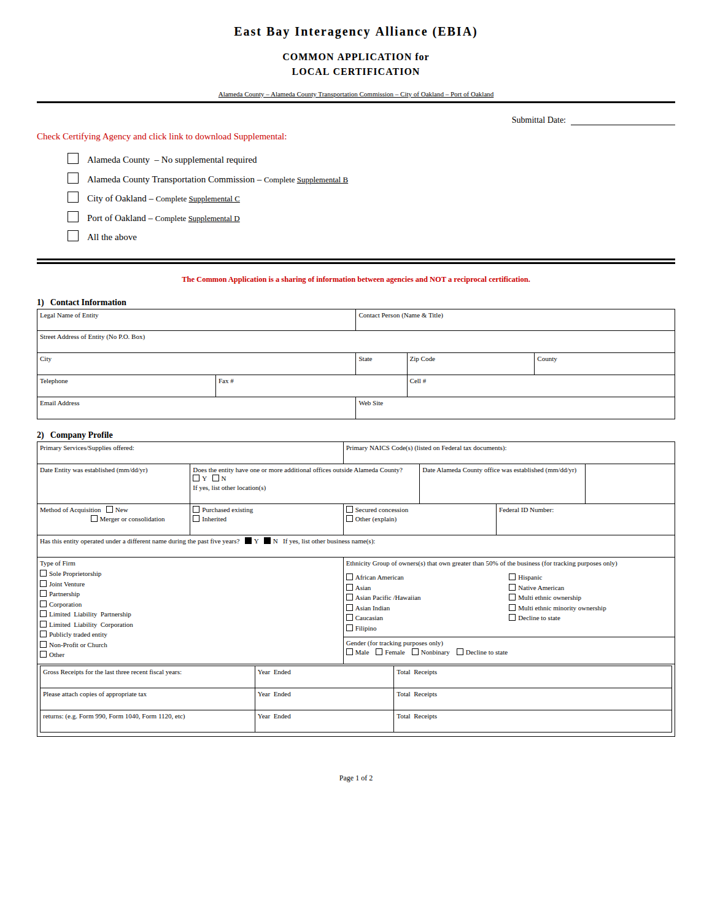East Bay Interagency Alliance (EBIA)
COMMON APPLICATION for
LOCAL CERTIFICATION
Alameda County – Alameda County Transportation Commission – City of Oakland – Port of Oakland
Submittal Date:
Check Certifying Agency and click link to download Supplemental:
Alameda County – No supplemental required
Alameda County Transportation Commission – Complete Supplemental B
City of Oakland – Complete Supplemental C
Port of Oakland – Complete Supplemental D
All the above
The Common Application is a sharing of information between agencies and NOT a reciprocal certification.
1) Contact Information
| Legal Name of Entity | Contact Person (Name & Title) |
| Street Address of Entity (No P.O. Box) |
| City | State | Zip Code | County |
| Telephone | Fax # | Cell # |
| Email Address | Web Site |
2) Company Profile
| Primary Services/Supplies offered: | Primary NAICS Code(s) (listed on Federal tax documents): |
| Date Entity was established (mm/dd/yr) | Does the entity have one or more additional offices outside Alameda County? Y N If yes, list other location(s) | Date Alameda County office was established (mm/dd/yr) | |
| Method of Acquisition New Merger or consolidation | Purchased existing Inherited | Secured concession Other (explain) | Federal ID Number: |
| Has this entity operated under a different name during the past five years? Y N If yes, list other business name(s): |
| Type of Firm Sole Proprietorship Joint Venture Partnership Corporation Limited Liability Partnership Limited Liability Corporation Publicly traded entity Non-Profit or Church Other | / Ethnicity Group of owners(s) that own greater than 50% of the business (for tracking purposes only) African American Asian Asian Pacific /Hawaiian Asian Indian Caucasian Filipino Hispanic Native American Multi ethnic ownership Multi ethnic minority ownership Decline to state / / Gender (for tracking purposes only) Male Female Nonbinary Decline to state / |
| / Gross Receipts for the last three recent fiscal years: / Year Ended / Total Receipts / / Please attach copies of appropriate tax / Year Ended / Total Receipts / / returns: (e.g. Form 990, Form 1040, Form 1120, etc) / Year Ended / Total Receipts / |
Page 1 of 2